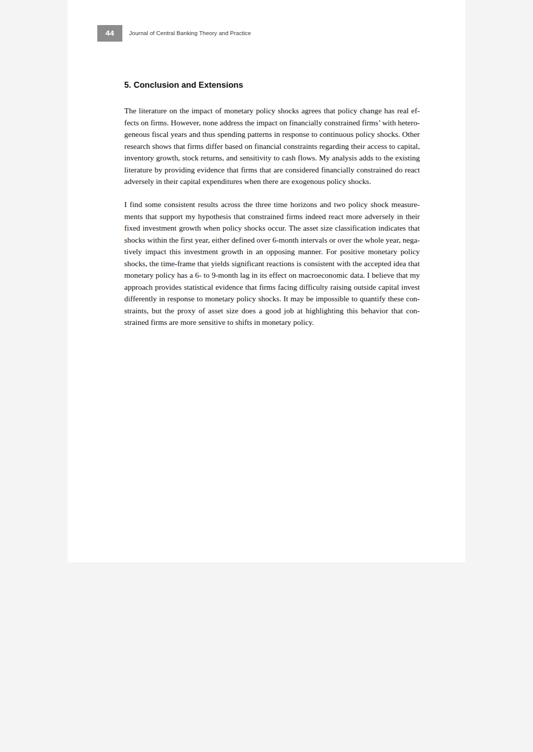44
Journal of Central Banking Theory and Practice
5. Conclusion and Extensions
The literature on the impact of monetary policy shocks agrees that policy change has real effects on firms. However, none address the impact on financially constrained firms’ with heterogeneous fiscal years and thus spending patterns in response to continuous policy shocks. Other research shows that firms differ based on financial constraints regarding their access to capital, inventory growth, stock returns, and sensitivity to cash flows. My analysis adds to the existing literature by providing evidence that firms that are considered financially constrained do react adversely in their capital expenditures when there are exogenous policy shocks.
I find some consistent results across the three time horizons and two policy shock measurements that support my hypothesis that constrained firms indeed react more adversely in their fixed investment growth when policy shocks occur. The asset size classification indicates that shocks within the first year, either defined over 6-month intervals or over the whole year, negatively impact this investment growth in an opposing manner. For positive monetary policy shocks, the time-frame that yields significant reactions is consistent with the accepted idea that monetary policy has a 6- to 9-month lag in its effect on macroeconomic data. I believe that my approach provides statistical evidence that firms facing difficulty raising outside capital invest differently in response to monetary policy shocks. It may be impossible to quantify these constraints, but the proxy of asset size does a good job at highlighting this behavior that constrained firms are more sensitive to shifts in monetary policy.